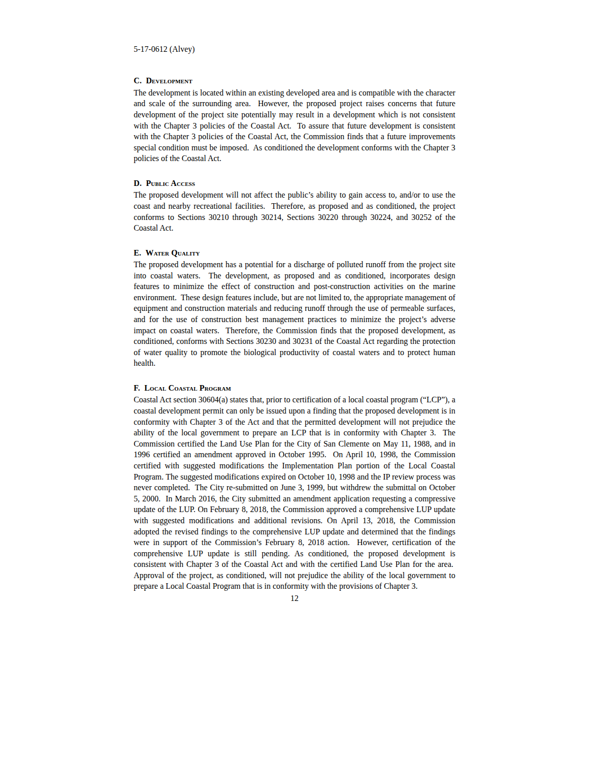5-17-0612 (Alvey)
C. Development
The development is located within an existing developed area and is compatible with the character and scale of the surrounding area. However, the proposed project raises concerns that future development of the project site potentially may result in a development which is not consistent with the Chapter 3 policies of the Coastal Act. To assure that future development is consistent with the Chapter 3 policies of the Coastal Act, the Commission finds that a future improvements special condition must be imposed. As conditioned the development conforms with the Chapter 3 policies of the Coastal Act.
D. Public Access
The proposed development will not affect the public’s ability to gain access to, and/or to use the coast and nearby recreational facilities. Therefore, as proposed and as conditioned, the project conforms to Sections 30210 through 30214, Sections 30220 through 30224, and 30252 of the Coastal Act.
E. Water Quality
The proposed development has a potential for a discharge of polluted runoff from the project site into coastal waters. The development, as proposed and as conditioned, incorporates design features to minimize the effect of construction and post-construction activities on the marine environment. These design features include, but are not limited to, the appropriate management of equipment and construction materials and reducing runoff through the use of permeable surfaces, and for the use of construction best management practices to minimize the project’s adverse impact on coastal waters. Therefore, the Commission finds that the proposed development, as conditioned, conforms with Sections 30230 and 30231 of the Coastal Act regarding the protection of water quality to promote the biological productivity of coastal waters and to protect human health.
F. Local Coastal Program
Coastal Act section 30604(a) states that, prior to certification of a local coastal program (“LCP”), a coastal development permit can only be issued upon a finding that the proposed development is in conformity with Chapter 3 of the Act and that the permitted development will not prejudice the ability of the local government to prepare an LCP that is in conformity with Chapter 3. The Commission certified the Land Use Plan for the City of San Clemente on May 11, 1988, and in 1996 certified an amendment approved in October 1995. On April 10, 1998, the Commission certified with suggested modifications the Implementation Plan portion of the Local Coastal Program. The suggested modifications expired on October 10, 1998 and the IP review process was never completed. The City re-submitted on June 3, 1999, but withdrew the submittal on October 5, 2000. In March 2016, the City submitted an amendment application requesting a compressive update of the LUP. On February 8, 2018, the Commission approved a comprehensive LUP update with suggested modifications and additional revisions. On April 13, 2018, the Commission adopted the revised findings to the comprehensive LUP update and determined that the findings were in support of the Commission’s February 8, 2018 action. However, certification of the comprehensive LUP update is still pending. As conditioned, the proposed development is consistent with Chapter 3 of the Coastal Act and with the certified Land Use Plan for the area. Approval of the project, as conditioned, will not prejudice the ability of the local government to prepare a Local Coastal Program that is in conformity with the provisions of Chapter 3.
12